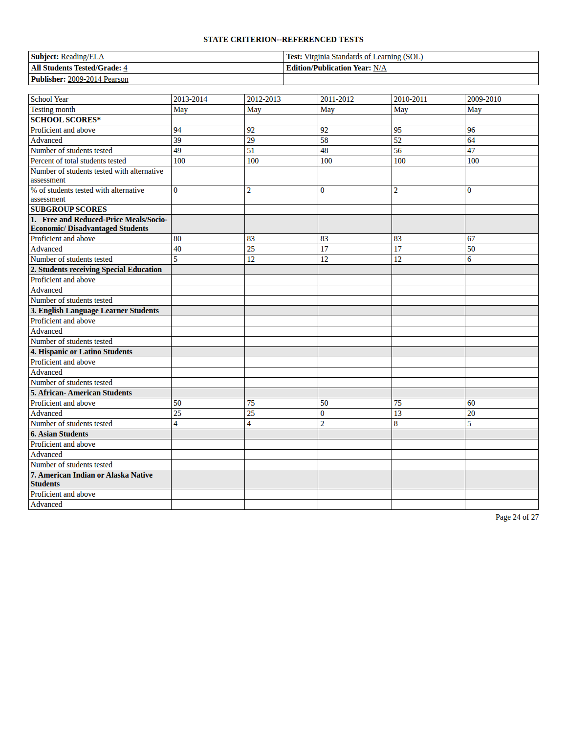STATE CRITERION--REFERENCED TESTS
| Subject: Reading/ELA | Test: Virginia Standards of Learning (SOL) |
| All Students Tested/Grade: 4 | Edition/Publication Year: N/A |
| Publisher: 2009-2014 Pearson | |
| School Year | 2013-2014 | 2012-2013 | 2011-2012 | 2010-2011 | 2009-2010 |
| Testing month | May | May | May | May | May |
| SCHOOL SCORES* | | | | | |
| Proficient and above | 94 | 92 | 92 | 95 | 96 |
| Advanced | 39 | 29 | 58 | 52 | 64 |
| Number of students tested | 49 | 51 | 48 | 56 | 47 |
| Percent of total students tested | 100 | 100 | 100 | 100 | 100 |
| Number of students tested with alternative assessment | | | | | |
| % of students tested with alternative assessment | 0 | 2 | 0 | 2 | 0 |
| SUBGROUP SCORES | | | | | |
| 1. Free and Reduced-Price Meals/Socio-Economic/ Disadvantaged Students | | | | | |
| Proficient and above | 80 | 83 | 83 | 83 | 67 |
| Advanced | 40 | 25 | 17 | 17 | 50 |
| Number of students tested | 5 | 12 | 12 | 12 | 6 |
| 2. Students receiving Special Education | | | | | |
| Proficient and above | | | | | |
| Advanced | | | | | |
| Number of students tested | | | | | |
| 3. English Language Learner Students | | | | | |
| Proficient and above | | | | | |
| Advanced | | | | | |
| Number of students tested | | | | | |
| 4. Hispanic or Latino Students | | | | | |
| Proficient and above | | | | | |
| Advanced | | | | | |
| Number of students tested | | | | | |
| 5. African- American Students | | | | | |
| Proficient and above | 50 | 75 | 50 | 75 | 60 |
| Advanced | 25 | 25 | 0 | 13 | 20 |
| Number of students tested | 4 | 4 | 2 | 8 | 5 |
| 6. Asian Students | | | | | |
| Proficient and above | | | | | |
| Advanced | | | | | |
| Number of students tested | | | | | |
| 7. American Indian or Alaska Native Students | | | | | |
| Proficient and above | | | | | |
| Advanced | | | | | |
Page 24 of 27